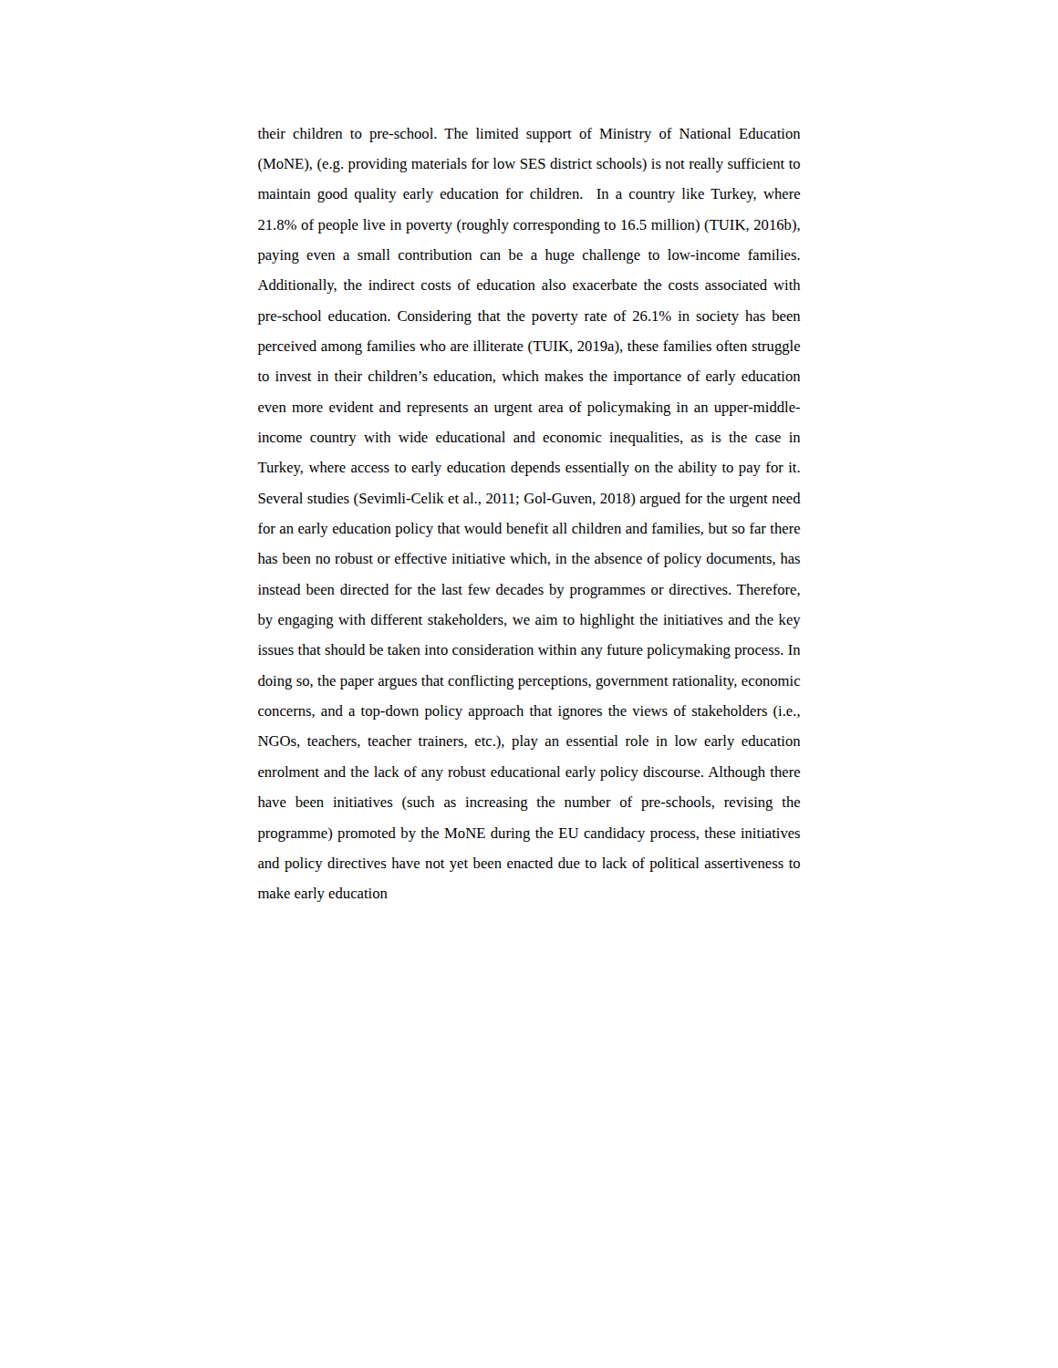their children to pre-school. The limited support of Ministry of National Education (MoNE), (e.g. providing materials for low SES district schools) is not really sufficient to maintain good quality early education for children. In a country like Turkey, where 21.8% of people live in poverty (roughly corresponding to 16.5 million) (TUIK, 2016b), paying even a small contribution can be a huge challenge to low-income families. Additionally, the indirect costs of education also exacerbate the costs associated with pre-school education. Considering that the poverty rate of 26.1% in society has been perceived among families who are illiterate (TUIK, 2019a), these families often struggle to invest in their children’s education, which makes the importance of early education even more evident and represents an urgent area of policymaking in an upper-middle-income country with wide educational and economic inequalities, as is the case in Turkey, where access to early education depends essentially on the ability to pay for it. Several studies (Sevimli-Celik et al., 2011; Gol-Guven, 2018) argued for the urgent need for an early education policy that would benefit all children and families, but so far there has been no robust or effective initiative which, in the absence of policy documents, has instead been directed for the last few decades by programmes or directives. Therefore, by engaging with different stakeholders, we aim to highlight the initiatives and the key issues that should be taken into consideration within any future policymaking process. In doing so, the paper argues that conflicting perceptions, government rationality, economic concerns, and a top-down policy approach that ignores the views of stakeholders (i.e., NGOs, teachers, teacher trainers, etc.), play an essential role in low early education enrolment and the lack of any robust educational early policy discourse. Although there have been initiatives (such as increasing the number of pre-schools, revising the programme) promoted by the MoNE during the EU candidacy process, these initiatives and policy directives have not yet been enacted due to lack of political assertiveness to make early education